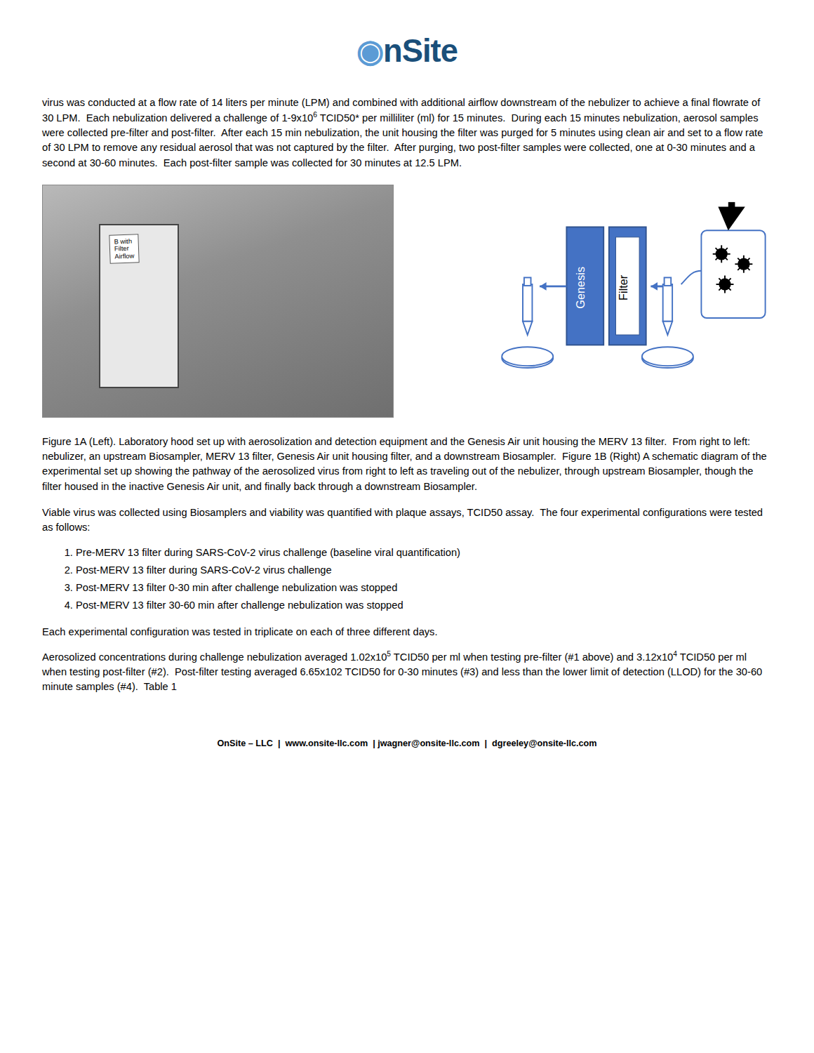◉nSite
virus was conducted at a flow rate of 14 liters per minute (LPM) and combined with additional airflow downstream of the nebulizer to achieve a final flowrate of 30 LPM. Each nebulization delivered a challenge of 1-9x106 TCID50* per milliliter (ml) for 15 minutes. During each 15 minutes nebulization, aerosol samples were collected pre-filter and post-filter. After each 15 min nebulization, the unit housing the filter was purged for 5 minutes using clean air and set to a flow rate of 30 LPM to remove any residual aerosol that was not captured by the filter. After purging, two post-filter samples were collected, one at 0-30 minutes and a second at 30-60 minutes. Each post-filter sample was collected for 30 minutes at 12.5 LPM.
B with
Filter
Airflow
Genesis Filter
Figure 1A (Left). Laboratory hood set up with aerosolization and detection equipment and the Genesis Air unit housing the MERV 13 filter. From right to left: nebulizer, an upstream Biosampler, MERV 13 filter, Genesis Air unit housing filter, and a downstream Biosampler. Figure 1B (Right) A schematic diagram of the experimental set up showing the pathway of the aerosolized virus from right to left as traveling out of the nebulizer, through upstream Biosampler, though the filter housed in the inactive Genesis Air unit, and finally back through a downstream Biosampler.
Viable virus was collected using Biosamplers and viability was quantified with plaque assays, TCID50 assay. The four experimental configurations were tested as follows:
Pre-MERV 13 filter during SARS-CoV-2 virus challenge (baseline viral quantification)
Post-MERV 13 filter during SARS-CoV-2 virus challenge
Post-MERV 13 filter 0-30 min after challenge nebulization was stopped
Post-MERV 13 filter 30-60 min after challenge nebulization was stopped
Each experimental configuration was tested in triplicate on each of three different days.
Aerosolized concentrations during challenge nebulization averaged 1.02x105 TCID50 per ml when testing pre-filter (#1 above) and 3.12x104 TCID50 per ml when testing post-filter (#2). Post-filter testing averaged 6.65x102 TCID50 for 0-30 minutes (#3) and less than the lower limit of detection (LLOD) for the 30-60 minute samples (#4). Table 1
OnSite – LLC | www.onsite-llc.com | jwagner@onsite-llc.com | dgreeley@onsite-llc.com